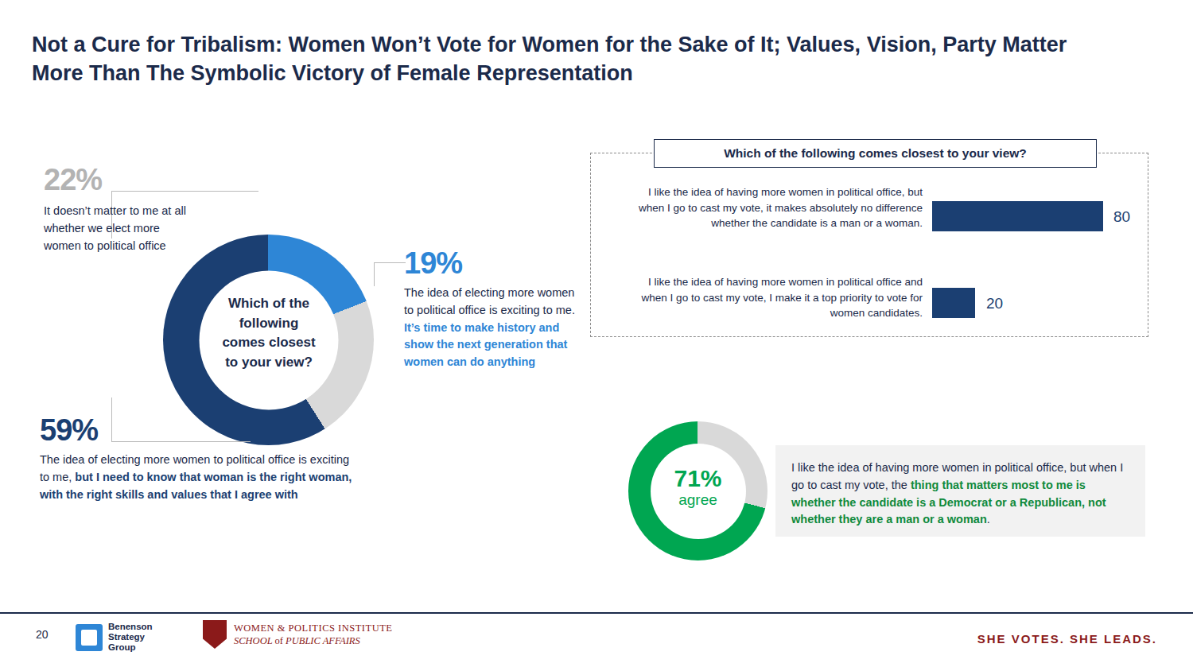Not a Cure for Tribalism: Women Won’t Vote for Women for the Sake of It; Values, Vision, Party Matter More Than The Symbolic Victory of Female Representation
Which of the
following
comes closest
to your view?
22%
It doesn’t matter to me at all whether we elect more women to political office
19%
The idea of electing more women to political office is exciting to me. It’s time to make history and show the next generation that women can do anything
59%
The idea of electing more women to political office is exciting to me, but I need to know that woman is the right woman, with the right skills and values that I agree with
Which of the following comes closest to your view?
I like the idea of having more women in political office, but when I go to cast my vote, it makes absolutely no difference whether the candidate is a man or a woman.
80
I like the idea of having more women in political office and when I go to cast my vote, I make it a top priority to vote for women candidates.
20
71% agree
I like the idea of having more women in political office, but when I go to cast my vote, the thing that matters most to me is whether the candidate is a Democrat or a Republican, not whether they are a man or a woman.
20
Benenson
Strategy
Group
WOMEN & POLITICS INSTITUTE
SCHOOL of PUBLIC AFFAIRS
SHE VOTES. SHE LEADS.